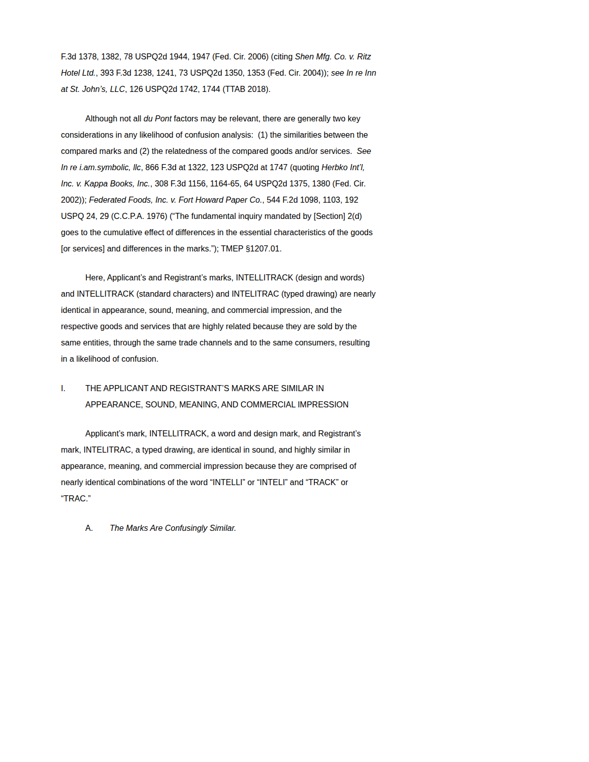F.3d 1378, 1382, 78 USPQ2d 1944, 1947 (Fed. Cir. 2006) (citing Shen Mfg. Co. v. Ritz Hotel Ltd., 393 F.3d 1238, 1241, 73 USPQ2d 1350, 1353 (Fed. Cir. 2004)); see In re Inn at St. John’s, LLC, 126 USPQ2d 1742, 1744 (TTAB 2018).
Although not all du Pont factors may be relevant, there are generally two key considerations in any likelihood of confusion analysis: (1) the similarities between the compared marks and (2) the relatedness of the compared goods and/or services. See In re i.am.symbolic, llc, 866 F.3d at 1322, 123 USPQ2d at 1747 (quoting Herbko Int’l, Inc. v. Kappa Books, Inc., 308 F.3d 1156, 1164-65, 64 USPQ2d 1375, 1380 (Fed. Cir. 2002)); Federated Foods, Inc. v. Fort Howard Paper Co., 544 F.2d 1098, 1103, 192 USPQ 24, 29 (C.C.P.A. 1976) (“The fundamental inquiry mandated by [Section] 2(d) goes to the cumulative effect of differences in the essential characteristics of the goods [or services] and differences in the marks.”); TMEP §1207.01.
Here, Applicant’s and Registrant’s marks, INTELLITRACK (design and words) and INTELLITRACK (standard characters) and INTELITRAC (typed drawing) are nearly identical in appearance, sound, meaning, and commercial impression, and the respective goods and services that are highly related because they are sold by the same entities, through the same trade channels and to the same consumers, resulting in a likelihood of confusion.
I. THE APPLICANT AND REGISTRANT’S MARKS ARE SIMILAR IN APPEARANCE, SOUND, MEANING, AND COMMERCIAL IMPRESSION
Applicant’s mark, INTELLITRACK, a word and design mark, and Registrant’s mark, INTELITRAC, a typed drawing, are identical in sound, and highly similar in appearance, meaning, and commercial impression because they are comprised of nearly identical combinations of the word “INTELLI” or “INTELI” and “TRACK” or “TRAC.”
A. The Marks Are Confusingly Similar.